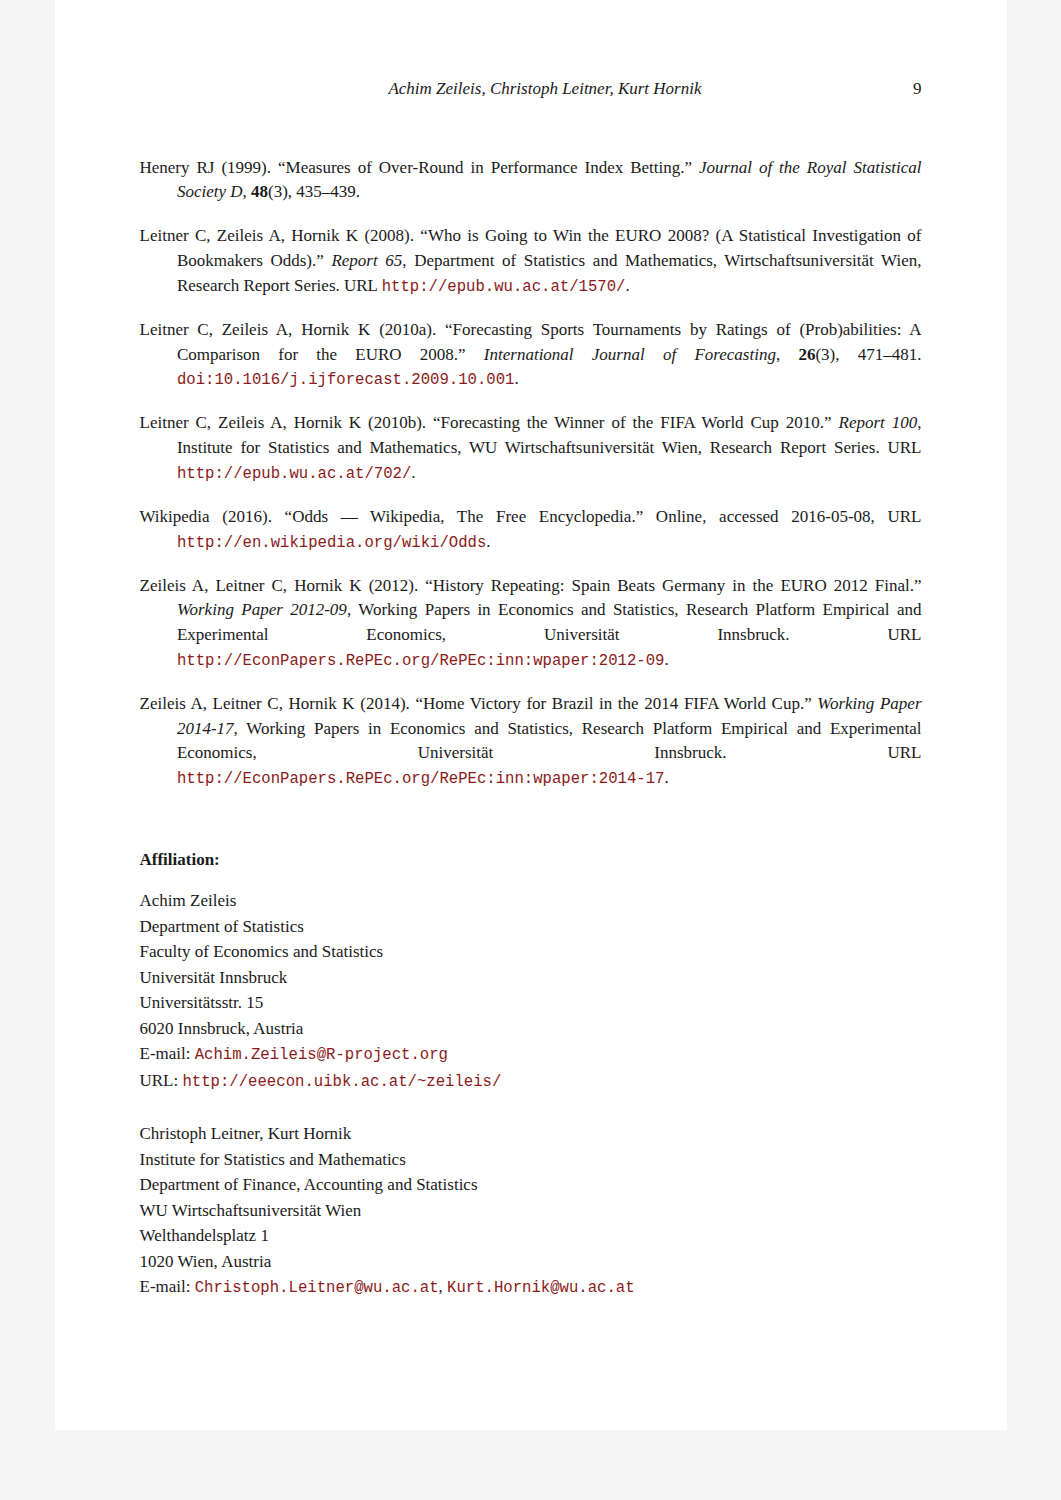Achim Zeileis, Christoph Leitner, Kurt Hornik 9
Henery RJ (1999). “Measures of Over-Round in Performance Index Betting.” Journal of the Royal Statistical Society D, 48(3), 435–439.
Leitner C, Zeileis A, Hornik K (2008). “Who is Going to Win the EURO 2008? (A Statistical Investigation of Bookmakers Odds).” Report 65, Department of Statistics and Mathematics, Wirtschaftsuniversität Wien, Research Report Series. URL http://epub.wu.ac.at/1570/.
Leitner C, Zeileis A, Hornik K (2010a). “Forecasting Sports Tournaments by Ratings of (Prob)abilities: A Comparison for the EURO 2008.” International Journal of Forecasting, 26(3), 471–481. doi:10.1016/j.ijforecast.2009.10.001.
Leitner C, Zeileis A, Hornik K (2010b). “Forecasting the Winner of the FIFA World Cup 2010.” Report 100, Institute for Statistics and Mathematics, WU Wirtschaftsuniversität Wien, Research Report Series. URL http://epub.wu.ac.at/702/.
Wikipedia (2016). “Odds — Wikipedia, The Free Encyclopedia.” Online, accessed 2016-05-08, URL http://en.wikipedia.org/wiki/Odds.
Zeileis A, Leitner C, Hornik K (2012). “History Repeating: Spain Beats Germany in the EURO 2012 Final.” Working Paper 2012-09, Working Papers in Economics and Statistics, Research Platform Empirical and Experimental Economics, Universität Innsbruck. URL http://EconPapers.RePEc.org/RePEc:inn:wpaper:2012-09.
Zeileis A, Leitner C, Hornik K (2014). “Home Victory for Brazil in the 2014 FIFA World Cup.” Working Paper 2014-17, Working Papers in Economics and Statistics, Research Platform Empirical and Experimental Economics, Universität Innsbruck. URL http://EconPapers.RePEc.org/RePEc:inn:wpaper:2014-17.
Affiliation:
Achim Zeileis
Department of Statistics
Faculty of Economics and Statistics
Universität Innsbruck
Universitätsstr. 15
6020 Innsbruck, Austria
E-mail: Achim.Zeileis@R-project.org
URL: http://eeecon.uibk.ac.at/~zeileis/
Christoph Leitner, Kurt Hornik
Institute for Statistics and Mathematics
Department of Finance, Accounting and Statistics
WU Wirtschaftsuniversität Wien
Welthandelsplatz 1
1020 Wien, Austria
E-mail: Christoph.Leitner@wu.ac.at, Kurt.Hornik@wu.ac.at